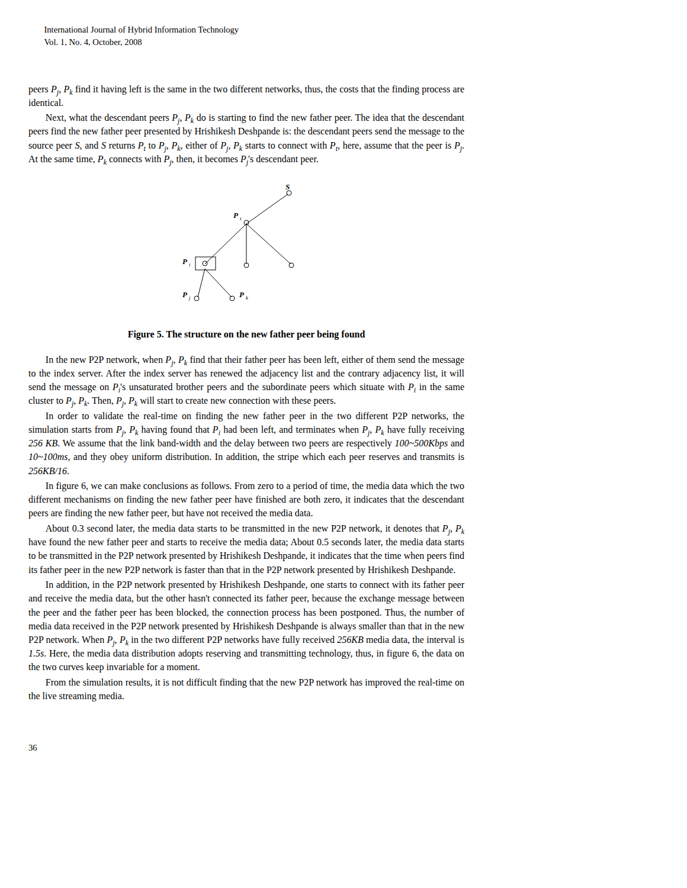International Journal of Hybrid Information Technology
Vol. 1, No. 4, October, 2008
peers Pj, Pk find it having left is the same in the two different networks, thus, the costs that the finding process are identical.
Next, what the descendant peers Pj, Pk do is starting to find the new father peer. The idea that the descendant peers find the new father peer presented by Hrishikesh Deshpande is: the descendant peers send the message to the source peer S, and S returns Pt to Pj, Pk, either of Pj, Pk starts to connect with Pt, here, assume that the peer is Pj. At the same time, Pk connects with Pj, then, it becomes Pj's descendant peer.
S P t P i P j P k
Figure 5. The structure on the new father peer being found
In the new P2P network, when Pj, Pk find that their father peer has been left, either of them send the message to the index server. After the index server has renewed the adjacency list and the contrary adjacency list, it will send the message on Pi's unsaturated brother peers and the subordinate peers which situate with Pi in the same cluster to Pj, Pk. Then, Pj, Pk will start to create new connection with these peers.
In order to validate the real-time on finding the new father peer in the two different P2P networks, the simulation starts from Pj, Pk having found that Pi had been left, and terminates when Pj, Pk have fully receiving 256 KB. We assume that the link band-width and the delay between two peers are respectively 100~500Kbps and 10~100ms, and they obey uniform distribution. In addition, the stripe which each peer reserves and transmits is 256KB/16.
In figure 6, we can make conclusions as follows. From zero to a period of time, the media data which the two different mechanisms on finding the new father peer have finished are both zero, it indicates that the descendant peers are finding the new father peer, but have not received the media data.
About 0.3 second later, the media data starts to be transmitted in the new P2P network, it denotes that Pj, Pk have found the new father peer and starts to receive the media data; About 0.5 seconds later, the media data starts to be transmitted in the P2P network presented by Hrishikesh Deshpande, it indicates that the time when peers find its father peer in the new P2P network is faster than that in the P2P network presented by Hrishikesh Deshpande.
In addition, in the P2P network presented by Hrishikesh Deshpande, one starts to connect with its father peer and receive the media data, but the other hasn't connected its father peer, because the exchange message between the peer and the father peer has been blocked, the connection process has been postponed. Thus, the number of media data received in the P2P network presented by Hrishikesh Deshpande is always smaller than that in the new P2P network. When Pj, Pk in the two different P2P networks have fully received 256KB media data, the interval is 1.5s. Here, the media data distribution adopts reserving and transmitting technology, thus, in figure 6, the data on the two curves keep invariable for a moment.
From the simulation results, it is not difficult finding that the new P2P network has improved the real-time on the live streaming media.
36